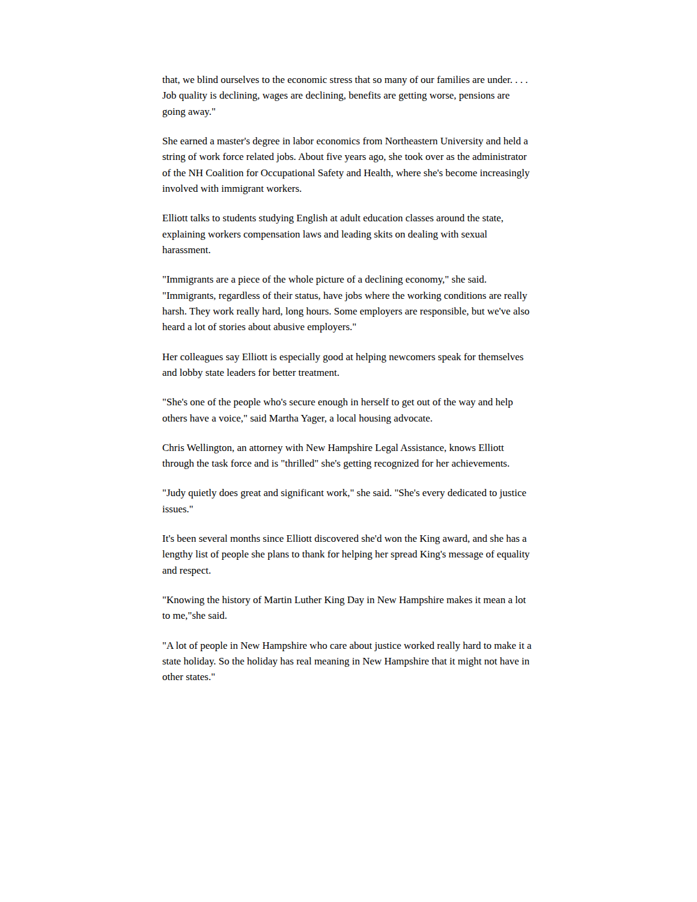that, we blind ourselves to the economic stress that so many of our families are under. . . . Job quality is declining, wages are declining, benefits are getting worse, pensions are going away."
She earned a master's degree in labor economics from Northeastern University and held a string of work force related jobs. About five years ago, she took over as the administrator of the NH Coalition for Occupational Safety and Health, where she's become increasingly involved with immigrant workers.
Elliott talks to students studying English at adult education classes around the state, explaining workers compensation laws and leading skits on dealing with sexual harassment.
"Immigrants are a piece of the whole picture of a declining economy," she said. "Immigrants, regardless of their status, have jobs where the working conditions are really harsh. They work really hard, long hours. Some employers are responsible, but we've also heard a lot of stories about abusive employers."
Her colleagues say Elliott is especially good at helping newcomers speak for themselves and lobby state leaders for better treatment.
"She's one of the people who's secure enough in herself to get out of the way and help others have a voice," said Martha Yager, a local housing advocate.
Chris Wellington, an attorney with New Hampshire Legal Assistance, knows Elliott through the task force and is "thrilled" she's getting recognized for her achievements.
"Judy quietly does great and significant work," she said. "She's every dedicated to justice issues."
It's been several months since Elliott discovered she'd won the King award, and she has a lengthy list of people she plans to thank for helping her spread King's message of equality and respect.
"Knowing the history of Martin Luther King Day in New Hampshire makes it mean a lot to me,"she said.
"A lot of people in New Hampshire who care about justice worked really hard to make it a state holiday. So the holiday has real meaning in New Hampshire that it might not have in other states."